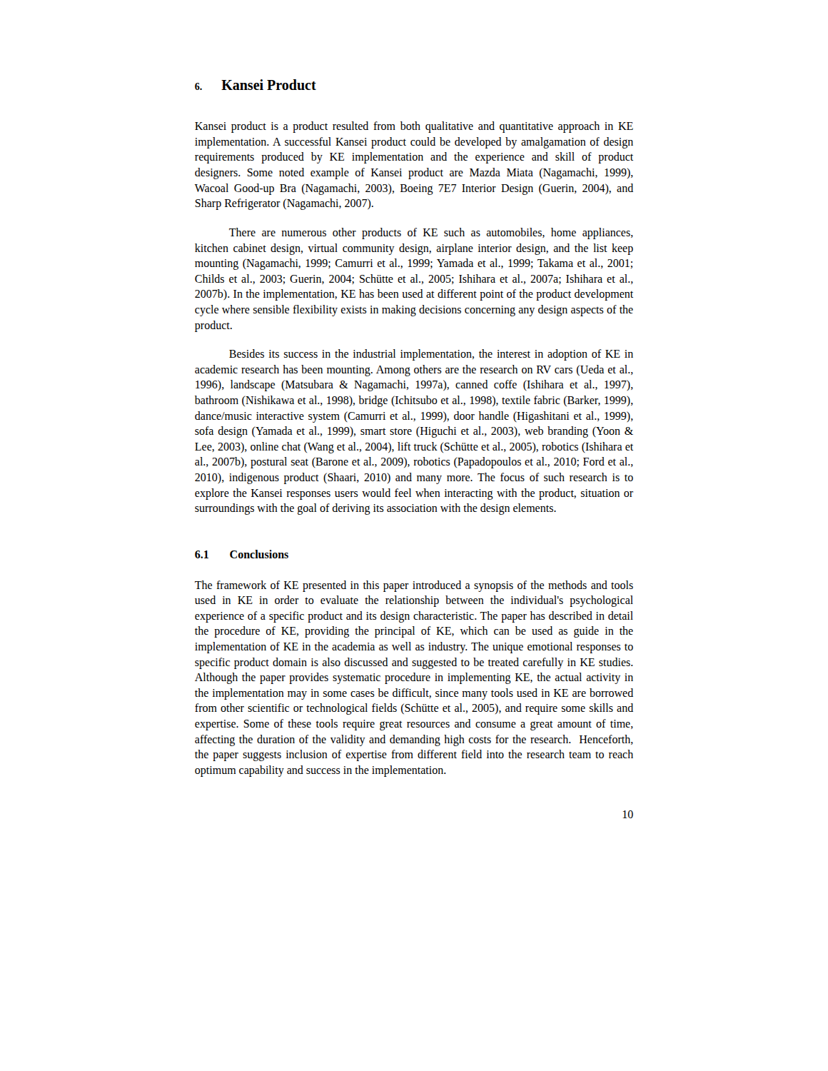6. Kansei Product
Kansei product is a product resulted from both qualitative and quantitative approach in KE implementation. A successful Kansei product could be developed by amalgamation of design requirements produced by KE implementation and the experience and skill of product designers. Some noted example of Kansei product are Mazda Miata (Nagamachi, 1999), Wacoal Good-up Bra (Nagamachi, 2003), Boeing 7E7 Interior Design (Guerin, 2004), and Sharp Refrigerator (Nagamachi, 2007).
There are numerous other products of KE such as automobiles, home appliances, kitchen cabinet design, virtual community design, airplane interior design, and the list keep mounting (Nagamachi, 1999; Camurri et al., 1999; Yamada et al., 1999; Takama et al., 2001; Childs et al., 2003; Guerin, 2004; Schütte et al., 2005; Ishihara et al., 2007a; Ishihara et al., 2007b). In the implementation, KE has been used at different point of the product development cycle where sensible flexibility exists in making decisions concerning any design aspects of the product.
Besides its success in the industrial implementation, the interest in adoption of KE in academic research has been mounting. Among others are the research on RV cars (Ueda et al., 1996), landscape (Matsubara & Nagamachi, 1997a), canned coffe (Ishihara et al., 1997), bathroom (Nishikawa et al., 1998), bridge (Ichitsubo et al., 1998), textile fabric (Barker, 1999), dance/music interactive system (Camurri et al., 1999), door handle (Higashitani et al., 1999), sofa design (Yamada et al., 1999), smart store (Higuchi et al., 2003), web branding (Yoon & Lee, 2003), online chat (Wang et al., 2004), lift truck (Schütte et al., 2005), robotics (Ishihara et al., 2007b), postural seat (Barone et al., 2009), robotics (Papadopoulos et al., 2010; Ford et al., 2010), indigenous product (Shaari, 2010) and many more. The focus of such research is to explore the Kansei responses users would feel when interacting with the product, situation or surroundings with the goal of deriving its association with the design elements.
6.1 Conclusions
The framework of KE presented in this paper introduced a synopsis of the methods and tools used in KE in order to evaluate the relationship between the individual's psychological experience of a specific product and its design characteristic. The paper has described in detail the procedure of KE, providing the principal of KE, which can be used as guide in the implementation of KE in the academia as well as industry. The unique emotional responses to specific product domain is also discussed and suggested to be treated carefully in KE studies. Although the paper provides systematic procedure in implementing KE, the actual activity in the implementation may in some cases be difficult, since many tools used in KE are borrowed from other scientific or technological fields (Schütte et al., 2005), and require some skills and expertise. Some of these tools require great resources and consume a great amount of time, affecting the duration of the validity and demanding high costs for the research. Henceforth, the paper suggests inclusion of expertise from different field into the research team to reach optimum capability and success in the implementation.
10